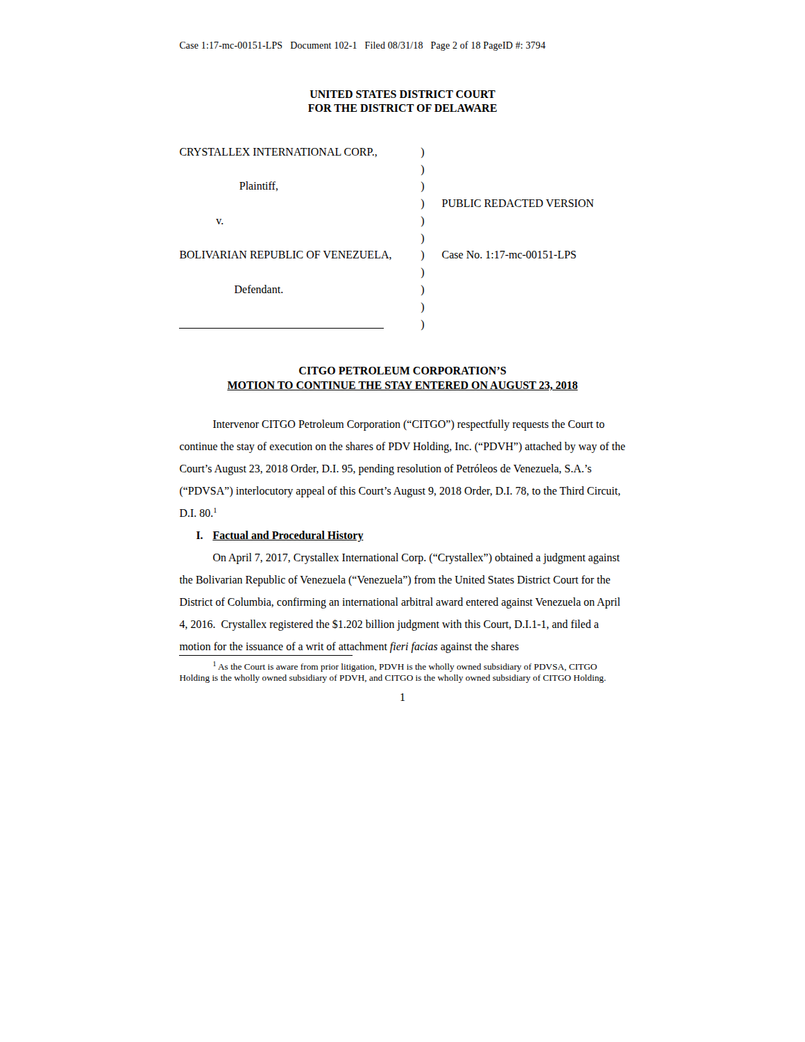Case 1:17-mc-00151-LPS Document 102-1 Filed 08/31/18 Page 2 of 18 PageID #: 3794
UNITED STATES DISTRICT COURT
FOR THE DISTRICT OF DELAWARE
| CRYSTALLEX INTERNATIONAL CORP., | ) | |
| | ) | |
| Plaintiff, | ) | |
| | ) | PUBLIC REDACTED VERSION |
| v. | ) | |
| | ) | |
| BOLIVARIAN REPUBLIC OF VENEZUELA, | ) | Case No. 1:17-mc-00151-LPS |
| | ) | |
| Defendant. | ) | |
| | ) | |
| | ) | |
CITGO PETROLEUM CORPORATION’S
MOTION TO CONTINUE THE STAY ENTERED ON AUGUST 23, 2018
Intervenor CITGO Petroleum Corporation (“CITGO”) respectfully requests the Court to continue the stay of execution on the shares of PDV Holding, Inc. (“PDVH”) attached by way of the Court’s August 23, 2018 Order, D.I. 95, pending resolution of Petróleos de Venezuela, S.A.’s (“PDVSA”) interlocutory appeal of this Court’s August 9, 2018 Order, D.I. 78, to the Third Circuit, D.I. 80.1
I. Factual and Procedural History
On April 7, 2017, Crystallex International Corp. (“Crystallex”) obtained a judgment against the Bolivarian Republic of Venezuela (“Venezuela”) from the United States District Court for the District of Columbia, confirming an international arbitral award entered against Venezuela on April 4, 2016. Crystallex registered the $1.202 billion judgment with this Court, D.I.1-1, and filed a motion for the issuance of a writ of attachment fieri facias against the shares
1 As the Court is aware from prior litigation, PDVH is the wholly owned subsidiary of PDVSA, CITGO Holding is the wholly owned subsidiary of PDVH, and CITGO is the wholly owned subsidiary of CITGO Holding.
1